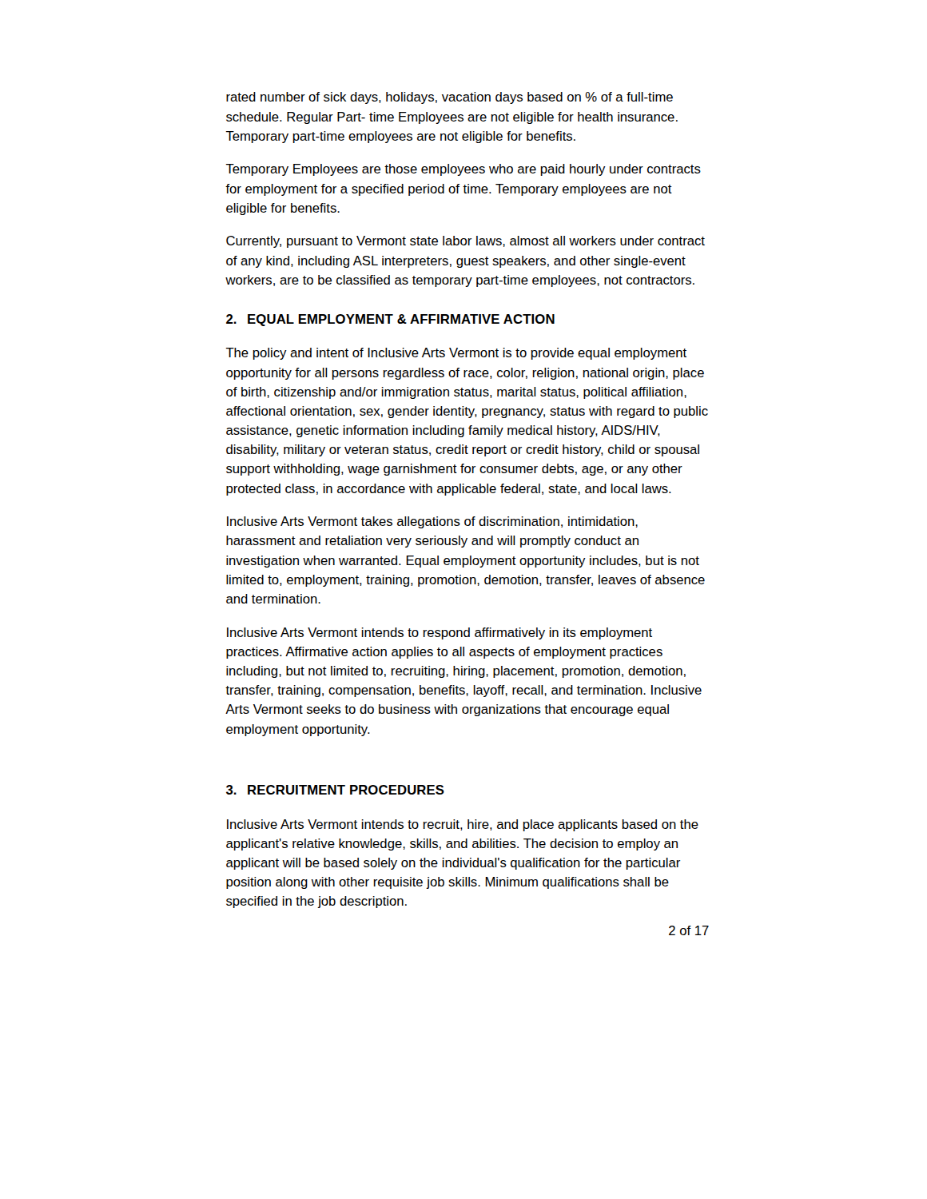rated number of sick days, holidays, vacation days based on % of a full-time schedule. Regular Part- time Employees are not eligible for health insurance. Temporary part-time employees are not eligible for benefits.
Temporary Employees are those employees who are paid hourly under contracts for employment for a specified period of time. Temporary employees are not eligible for benefits.
Currently, pursuant to Vermont state labor laws, almost all workers under contract of any kind, including ASL interpreters, guest speakers, and other single-event workers, are to be classified as temporary part-time employees, not contractors.
2. EQUAL EMPLOYMENT & AFFIRMATIVE ACTION
The policy and intent of Inclusive Arts Vermont is to provide equal employment opportunity for all persons regardless of race, color, religion, national origin, place of birth, citizenship and/or immigration status, marital status, political affiliation, affectional orientation, sex, gender identity, pregnancy, status with regard to public assistance, genetic information including family medical history, AIDS/HIV, disability, military or veteran status, credit report or credit history, child or spousal support withholding, wage garnishment for consumer debts, age, or any other protected class, in accordance with applicable federal, state, and local laws.
Inclusive Arts Vermont takes allegations of discrimination, intimidation, harassment and retaliation very seriously and will promptly conduct an investigation when warranted. Equal employment opportunity includes, but is not limited to, employment, training, promotion, demotion, transfer, leaves of absence and termination.
Inclusive Arts Vermont intends to respond affirmatively in its employment practices. Affirmative action applies to all aspects of employment practices including, but not limited to, recruiting, hiring, placement, promotion, demotion, transfer, training, compensation, benefits, layoff, recall, and termination. Inclusive Arts Vermont seeks to do business with organizations that encourage equal employment opportunity.
3. RECRUITMENT PROCEDURES
Inclusive Arts Vermont intends to recruit, hire, and place applicants based on the applicant's relative knowledge, skills, and abilities. The decision to employ an applicant will be based solely on the individual's qualification for the particular position along with other requisite job skills. Minimum qualifications shall be specified in the job description.
2 of 17